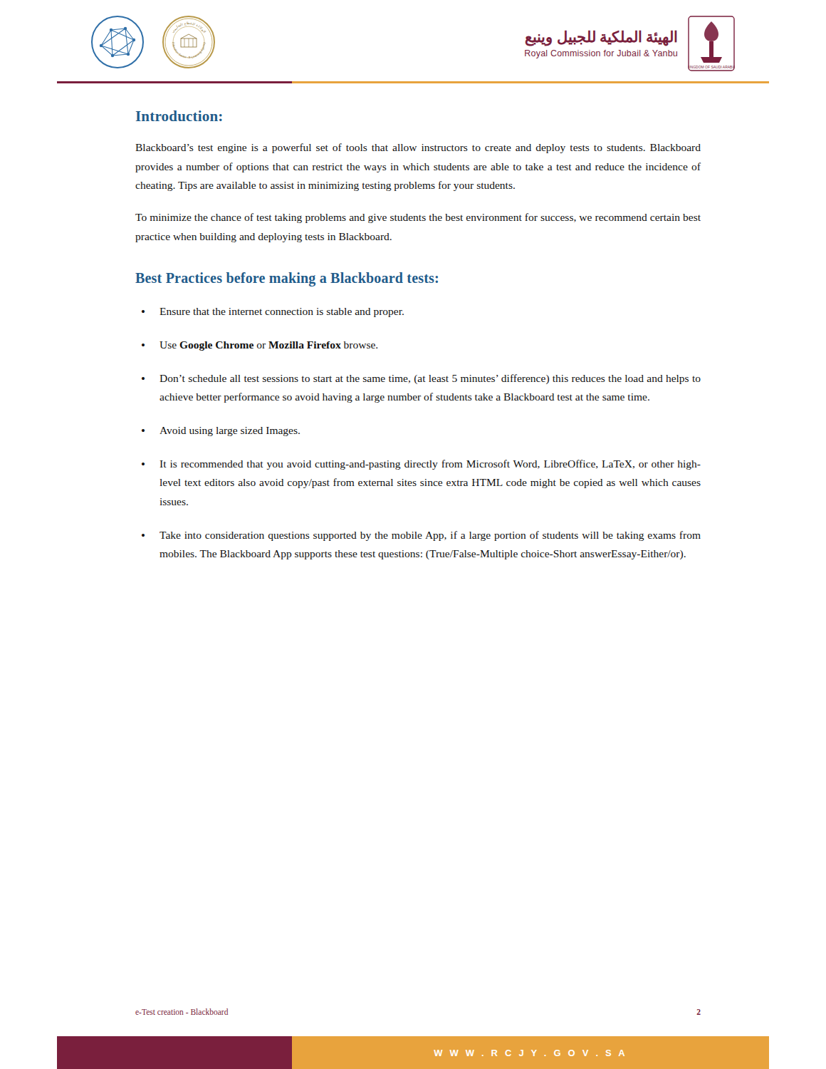الوكالة للقطاع التعليمي Education Sector - E-Learning Agency
الهيئة الملكية للجبيل وينبع
Royal Commission for Jubail & Yanbu
KINGDOM OF SAUDI ARABIA
Introduction:
Blackboard’s test engine is a powerful set of tools that allow instructors to create and deploy tests to students. Blackboard provides a number of options that can restrict the ways in which students are able to take a test and reduce the incidence of cheating. Tips are available to assist in minimizing testing problems for your students.
To minimize the chance of test taking problems and give students the best environment for success, we recommend certain best practice when building and deploying tests in Blackboard.
Best Practices before making a Blackboard tests:
Ensure that the internet connection is stable and proper.
Use Google Chrome or Mozilla Firefox browse.
Don’t schedule all test sessions to start at the same time, (at least 5 minutes’ difference) this reduces the load and helps to achieve better performance so avoid having a large number of students take a Blackboard test at the same time.
Avoid using large sized Images.
It is recommended that you avoid cutting-and-pasting directly from Microsoft Word, LibreOffice, LaTeX, or other high-level text editors also avoid copy/past from external sites since extra HTML code might be copied as well which causes issues.
Take into consideration questions supported by the mobile App, if a large portion of students will be taking exams from mobiles. The Blackboard App supports these test questions: (True/False-Multiple choice-Short answerEssay-Either/or).
e-Test creation - Blackboard 2
W W W . R C J Y . G O V . S A